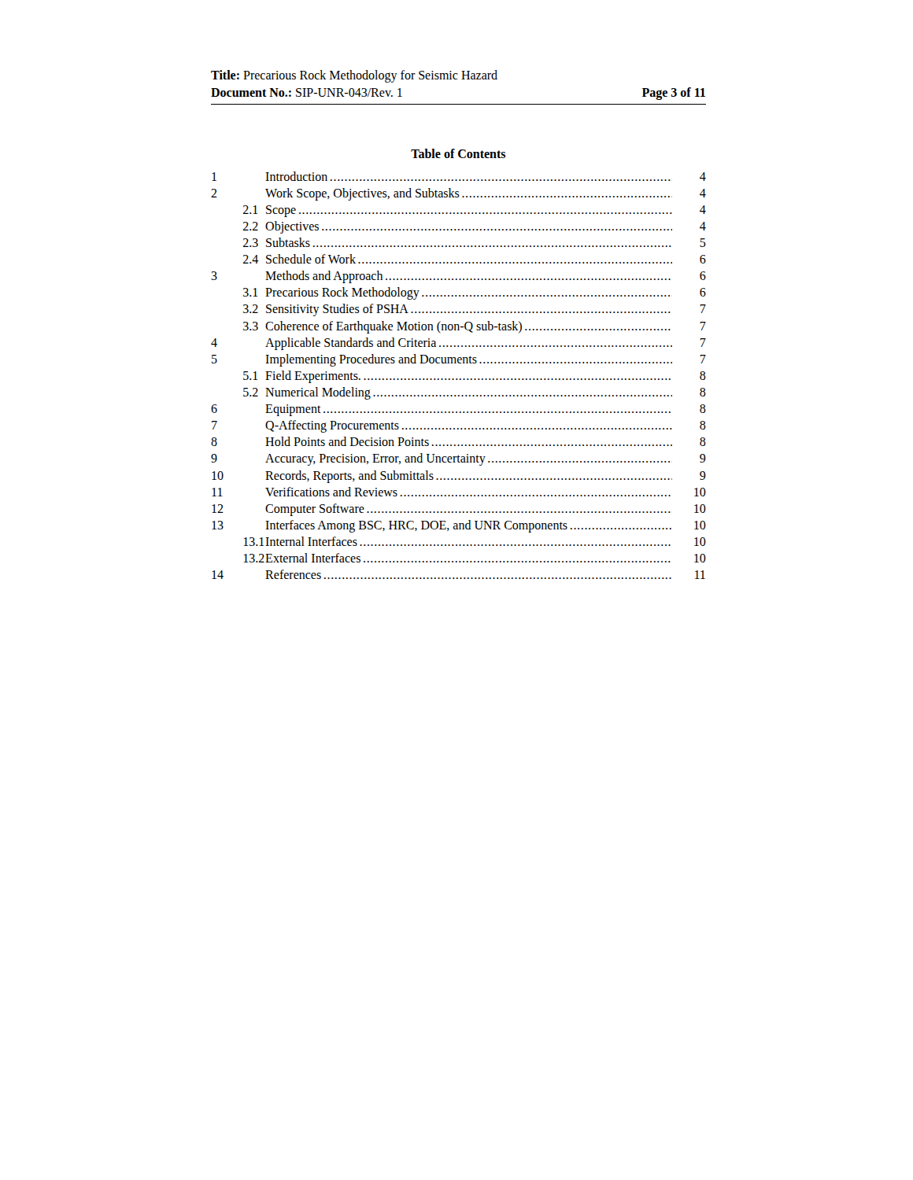Title: Precarious Rock Methodology for Seismic Hazard
Document No.: SIP-UNR-043/Rev. 1
Page 3 of 11
Table of Contents
| 1 | | Introduction | 4 |
| 2 | | Work Scope, Objectives, and Subtasks | 4 |
| | 2.1 | Scope | 4 |
| | 2.2 | Objectives | 4 |
| | 2.3 | Subtasks | 5 |
| | 2.4 | Schedule of Work | 6 |
| 3 | | Methods and Approach | 6 |
| | 3.1 | Precarious Rock Methodology | 6 |
| | 3.2 | Sensitivity Studies of PSHA | 7 |
| | 3.3 | Coherence of Earthquake Motion (non-Q sub-task) | 7 |
| 4 | | Applicable Standards and Criteria | 7 |
| 5 | | Implementing Procedures and Documents | 7 |
| | 5.1 | Field Experiments. | 8 |
| | 5.2 | Numerical Modeling | 8 |
| 6 | | Equipment | 8 |
| 7 | | Q-Affecting Procurements | 8 |
| 8 | | Hold Points and Decision Points | 8 |
| 9 | | Accuracy, Precision, Error, and Uncertainty | 9 |
| 10 | | Records, Reports, and Submittals | 9 |
| 11 | | Verifications and Reviews | 10 |
| 12 | | Computer Software | 10 |
| 13 | | Interfaces Among BSC, HRC, DOE, and UNR Components | 10 |
| | 13.1 | Internal Interfaces | 10 |
| | 13.2 | External Interfaces | 10 |
| 14 | | References | 11 |